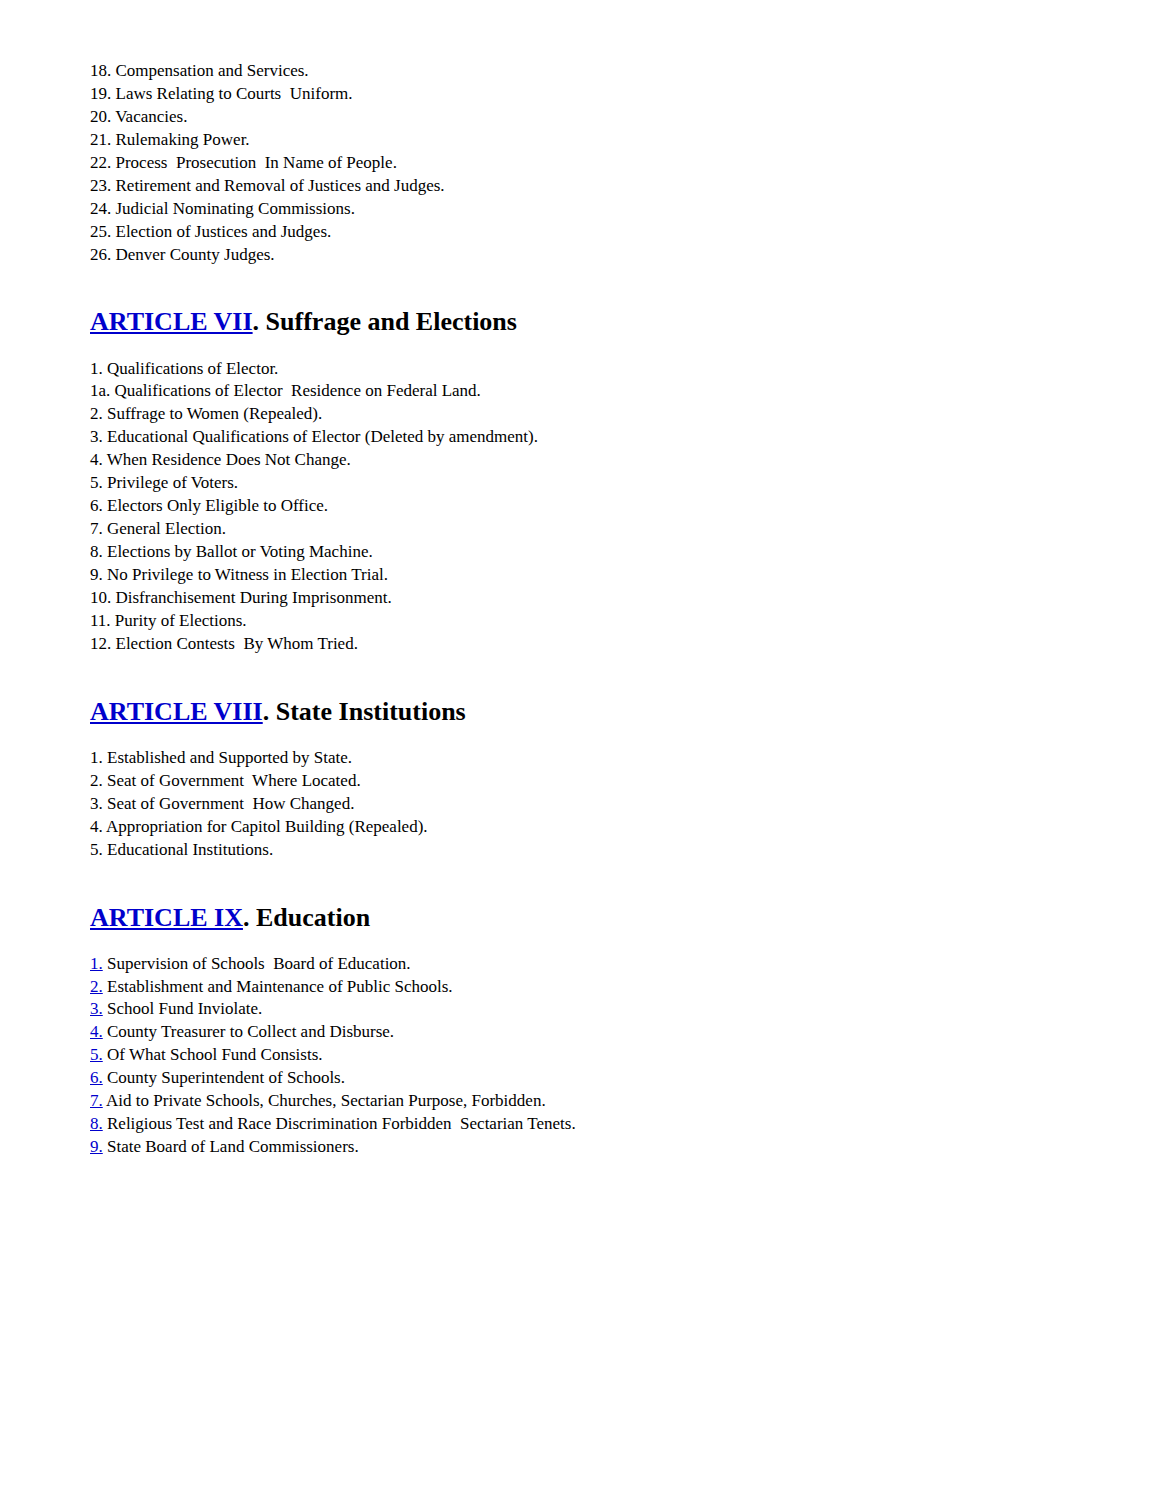18. Compensation and Services.
19. Laws Relating to Courts Uniform.
20. Vacancies.
21. Rulemaking Power.
22. Process Prosecution In Name of People.
23. Retirement and Removal of Justices and Judges.
24. Judicial Nominating Commissions.
25. Election of Justices and Judges.
26. Denver County Judges.
ARTICLE VII. Suffrage and Elections
1. Qualifications of Elector.
1a. Qualifications of Elector Residence on Federal Land.
2. Suffrage to Women (Repealed).
3. Educational Qualifications of Elector (Deleted by amendment).
4. When Residence Does Not Change.
5. Privilege of Voters.
6. Electors Only Eligible to Office.
7. General Election.
8. Elections by Ballot or Voting Machine.
9. No Privilege to Witness in Election Trial.
10. Disfranchisement During Imprisonment.
11. Purity of Elections.
12. Election Contests By Whom Tried.
ARTICLE VIII. State Institutions
1. Established and Supported by State.
2. Seat of Government Where Located.
3. Seat of Government How Changed.
4. Appropriation for Capitol Building (Repealed).
5. Educational Institutions.
ARTICLE IX. Education
1. Supervision of Schools Board of Education.
2. Establishment and Maintenance of Public Schools.
3. School Fund Inviolate.
4. County Treasurer to Collect and Disburse.
5. Of What School Fund Consists.
6. County Superintendent of Schools.
7. Aid to Private Schools, Churches, Sectarian Purpose, Forbidden.
8. Religious Test and Race Discrimination Forbidden Sectarian Tenets.
9. State Board of Land Commissioners.